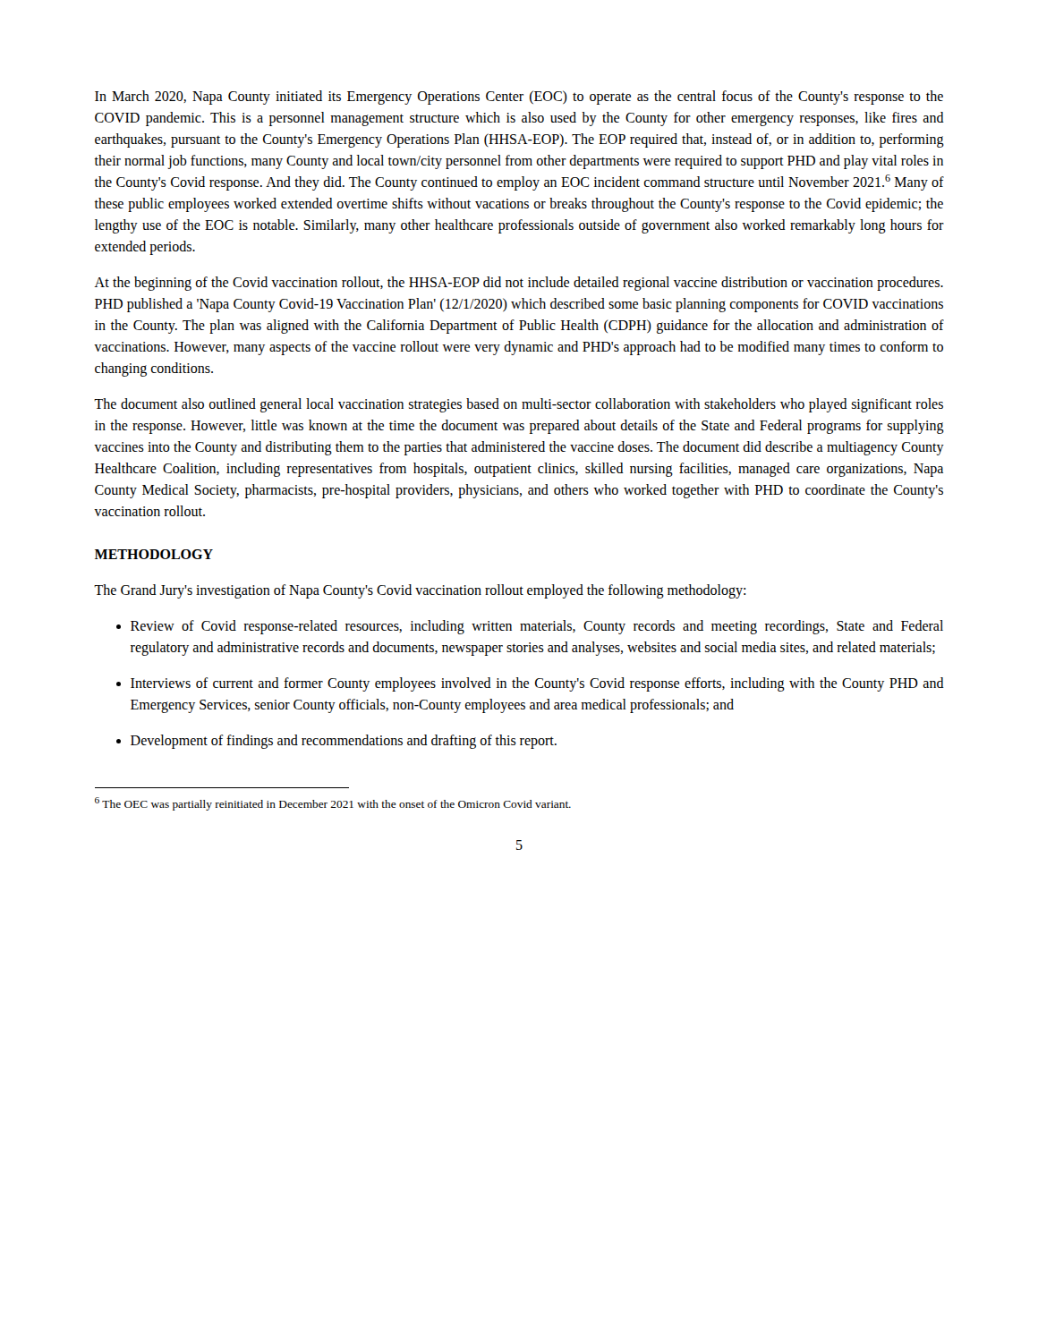In March 2020, Napa County initiated its Emergency Operations Center (EOC) to operate as the central focus of the County's response to the COVID pandemic. This is a personnel management structure which is also used by the County for other emergency responses, like fires and earthquakes, pursuant to the County's Emergency Operations Plan (HHSA-EOP). The EOP required that, instead of, or in addition to, performing their normal job functions, many County and local town/city personnel from other departments were required to support PHD and play vital roles in the County's Covid response. And they did. The County continued to employ an EOC incident command structure until November 2021.6 Many of these public employees worked extended overtime shifts without vacations or breaks throughout the County's response to the Covid epidemic; the lengthy use of the EOC is notable. Similarly, many other healthcare professionals outside of government also worked remarkably long hours for extended periods.
At the beginning of the Covid vaccination rollout, the HHSA-EOP did not include detailed regional vaccine distribution or vaccination procedures. PHD published a 'Napa County Covid-19 Vaccination Plan' (12/1/2020) which described some basic planning components for COVID vaccinations in the County. The plan was aligned with the California Department of Public Health (CDPH) guidance for the allocation and administration of vaccinations. However, many aspects of the vaccine rollout were very dynamic and PHD's approach had to be modified many times to conform to changing conditions.
The document also outlined general local vaccination strategies based on multi-sector collaboration with stakeholders who played significant roles in the response. However, little was known at the time the document was prepared about details of the State and Federal programs for supplying vaccines into the County and distributing them to the parties that administered the vaccine doses. The document did describe a multiagency County Healthcare Coalition, including representatives from hospitals, outpatient clinics, skilled nursing facilities, managed care organizations, Napa County Medical Society, pharmacists, pre-hospital providers, physicians, and others who worked together with PHD to coordinate the County's vaccination rollout.
METHODOLOGY
The Grand Jury's investigation of Napa County's Covid vaccination rollout employed the following methodology:
Review of Covid response-related resources, including written materials, County records and meeting recordings, State and Federal regulatory and administrative records and documents, newspaper stories and analyses, websites and social media sites, and related materials;
Interviews of current and former County employees involved in the County's Covid response efforts, including with the County PHD and Emergency Services, senior County officials, non-County employees and area medical professionals; and
Development of findings and recommendations and drafting of this report.
6 The OEC was partially reinitiated in December 2021 with the onset of the Omicron Covid variant.
5